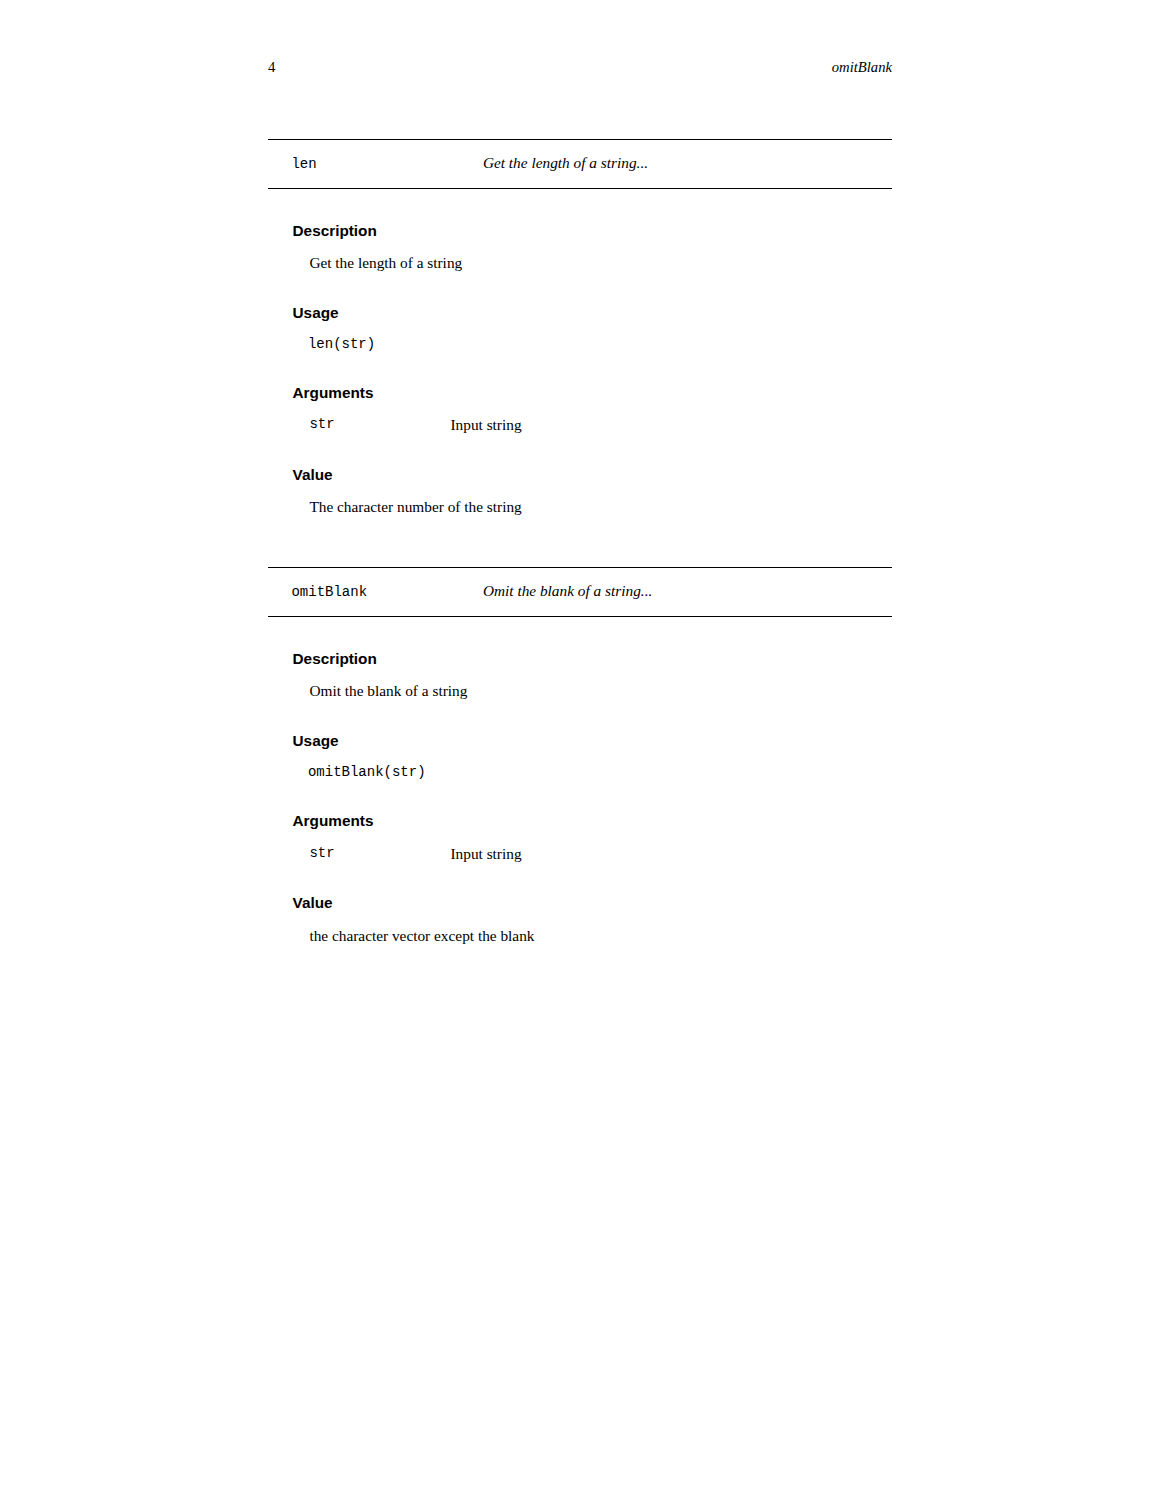4 omitBlank
len
Get the length of a string...
Description
Get the length of a string
Usage
len(str)
Arguments
str
Input string
Value
The character number of the string
omitBlank
Omit the blank of a string...
Description
Omit the blank of a string
Usage
omitBlank(str)
Arguments
str
Input string
Value
the character vector except the blank